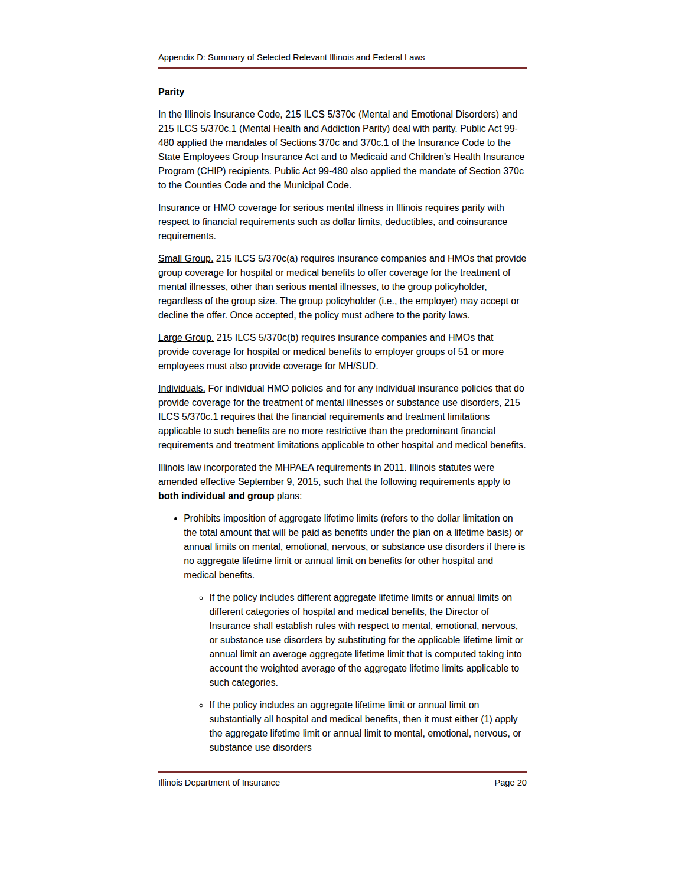Appendix D: Summary of Selected Relevant Illinois and Federal Laws
Parity
In the Illinois Insurance Code, 215 ILCS 5/370c (Mental and Emotional Disorders) and 215 ILCS 5/370c.1 (Mental Health and Addiction Parity) deal with parity. Public Act 99-480 applied the mandates of Sections 370c and 370c.1 of the Insurance Code to the State Employees Group Insurance Act and to Medicaid and Children’s Health Insurance Program (CHIP) recipients. Public Act 99-480 also applied the mandate of Section 370c to the Counties Code and the Municipal Code.
Insurance or HMO coverage for serious mental illness in Illinois requires parity with respect to financial requirements such as dollar limits, deductibles, and coinsurance requirements.
Small Group. 215 ILCS 5/370c(a) requires insurance companies and HMOs that provide group coverage for hospital or medical benefits to offer coverage for the treatment of mental illnesses, other than serious mental illnesses, to the group policyholder, regardless of the group size. The group policyholder (i.e., the employer) may accept or decline the offer. Once accepted, the policy must adhere to the parity laws.
Large Group. 215 ILCS 5/370c(b) requires insurance companies and HMOs that provide coverage for hospital or medical benefits to employer groups of 51 or more employees must also provide coverage for MH/SUD.
Individuals. For individual HMO policies and for any individual insurance policies that do provide coverage for the treatment of mental illnesses or substance use disorders, 215 ILCS 5/370c.1 requires that the financial requirements and treatment limitations applicable to such benefits are no more restrictive than the predominant financial requirements and treatment limitations applicable to other hospital and medical benefits.
Illinois law incorporated the MHPAEA requirements in 2011. Illinois statutes were amended effective September 9, 2015, such that the following requirements apply to both individual and group plans:
Prohibits imposition of aggregate lifetime limits (refers to the dollar limitation on the total amount that will be paid as benefits under the plan on a lifetime basis) or annual limits on mental, emotional, nervous, or substance use disorders if there is no aggregate lifetime limit or annual limit on benefits for other hospital and medical benefits.
If the policy includes different aggregate lifetime limits or annual limits on different categories of hospital and medical benefits, the Director of Insurance shall establish rules with respect to mental, emotional, nervous, or substance use disorders by substituting for the applicable lifetime limit or annual limit an average aggregate lifetime limit that is computed taking into account the weighted average of the aggregate lifetime limits applicable to such categories.
If the policy includes an aggregate lifetime limit or annual limit on substantially all hospital and medical benefits, then it must either (1) apply the aggregate lifetime limit or annual limit to mental, emotional, nervous, or substance use disorders
Illinois Department of Insurance Page 20